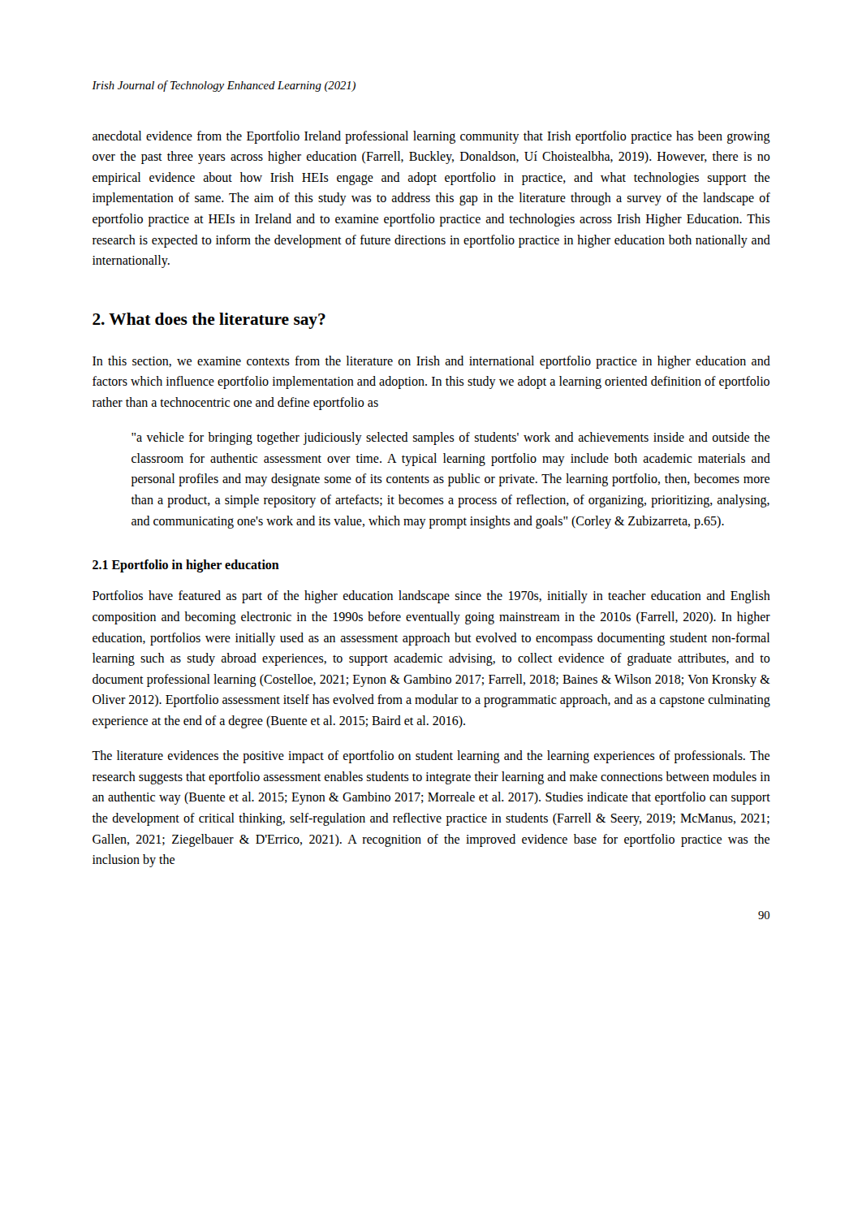Irish Journal of Technology Enhanced Learning (2021)
anecdotal evidence from the Eportfolio Ireland professional learning community that Irish eportfolio practice has been growing over the past three years across higher education (Farrell, Buckley, Donaldson, Uí Choistealbha, 2019). However, there is no empirical evidence about how Irish HEIs engage and adopt eportfolio in practice, and what technologies support the implementation of same. The aim of this study was to address this gap in the literature through a survey of the landscape of eportfolio practice at HEIs in Ireland and to examine eportfolio practice and technologies across Irish Higher Education. This research is expected to inform the development of future directions in eportfolio practice in higher education both nationally and internationally.
2. What does the literature say?
In this section, we examine contexts from the literature on Irish and international eportfolio practice in higher education and factors which influence eportfolio implementation and adoption. In this study we adopt a learning oriented definition of eportfolio rather than a technocentric one and define eportfolio as
"a vehicle for bringing together judiciously selected samples of students' work and achievements inside and outside the classroom for authentic assessment over time. A typical learning portfolio may include both academic materials and personal profiles and may designate some of its contents as public or private. The learning portfolio, then, becomes more than a product, a simple repository of artefacts; it becomes a process of reflection, of organizing, prioritizing, analysing, and communicating one's work and its value, which may prompt insights and goals" (Corley & Zubizarreta, p.65).
2.1 Eportfolio in higher education
Portfolios have featured as part of the higher education landscape since the 1970s, initially in teacher education and English composition and becoming electronic in the 1990s before eventually going mainstream in the 2010s (Farrell, 2020). In higher education, portfolios were initially used as an assessment approach but evolved to encompass documenting student non-formal learning such as study abroad experiences, to support academic advising, to collect evidence of graduate attributes, and to document professional learning (Costelloe, 2021; Eynon & Gambino 2017; Farrell, 2018; Baines & Wilson 2018; Von Kronsky & Oliver 2012). Eportfolio assessment itself has evolved from a modular to a programmatic approach, and as a capstone culminating experience at the end of a degree (Buente et al. 2015; Baird et al. 2016).
The literature evidences the positive impact of eportfolio on student learning and the learning experiences of professionals. The research suggests that eportfolio assessment enables students to integrate their learning and make connections between modules in an authentic way (Buente et al. 2015; Eynon & Gambino 2017; Morreale et al. 2017). Studies indicate that eportfolio can support the development of critical thinking, self-regulation and reflective practice in students (Farrell & Seery, 2019; McManus, 2021; Gallen, 2021; Ziegelbauer & D'Errico, 2021). A recognition of the improved evidence base for eportfolio practice was the inclusion by the
90